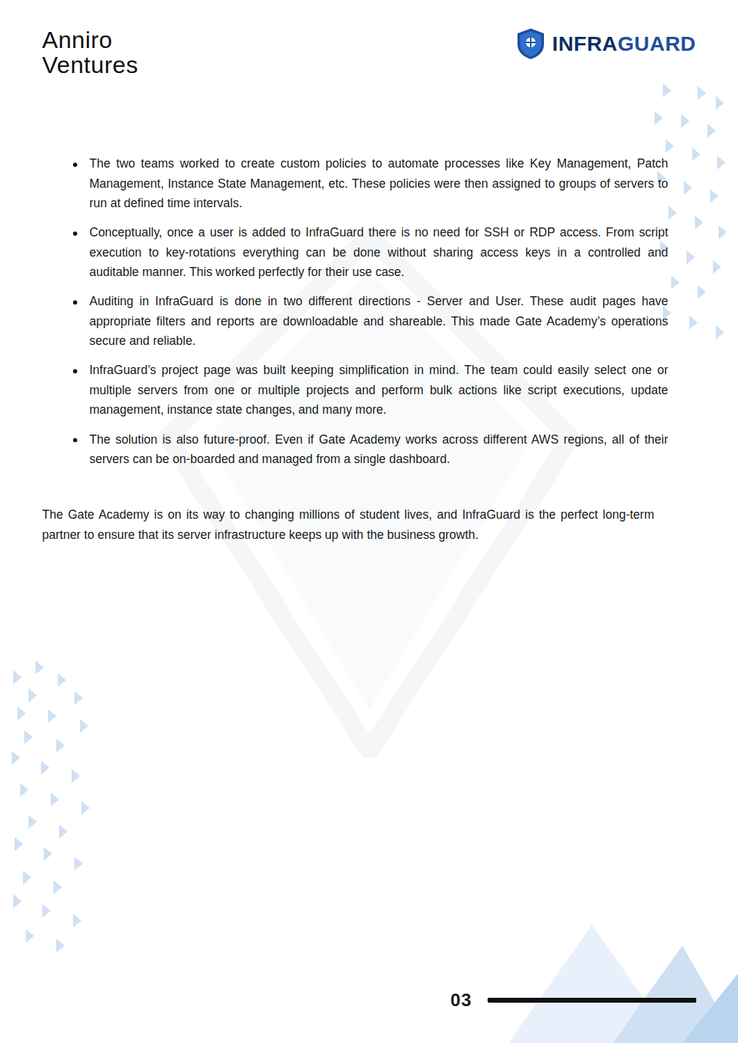Anniro Ventures
INFRAGUARD
The two teams worked to create custom policies to automate processes like Key Management, Patch Management, Instance State Management, etc. These policies were then assigned to groups of servers to run at defined time intervals.
Conceptually, once a user is added to InfraGuard there is no need for SSH or RDP access. From script execution to key-rotations everything can be done without sharing access keys in a controlled and auditable manner. This worked perfectly for their use case.
Auditing in InfraGuard is done in two different directions - Server and User. These audit pages have appropriate filters and reports are downloadable and shareable. This made Gate Academy’s operations secure and reliable.
InfraGuard’s project page was built keeping simplification in mind. The team could easily select one or multiple servers from one or multiple projects and perform bulk actions like script executions, update management, instance state changes, and many more.
The solution is also future-proof. Even if Gate Academy works across different AWS regions, all of their servers can be on-boarded and managed from a single dashboard.
The Gate Academy is on its way to changing millions of student lives, and InfraGuard is the perfect long-term partner to ensure that its server infrastructure keeps up with the business growth.
03